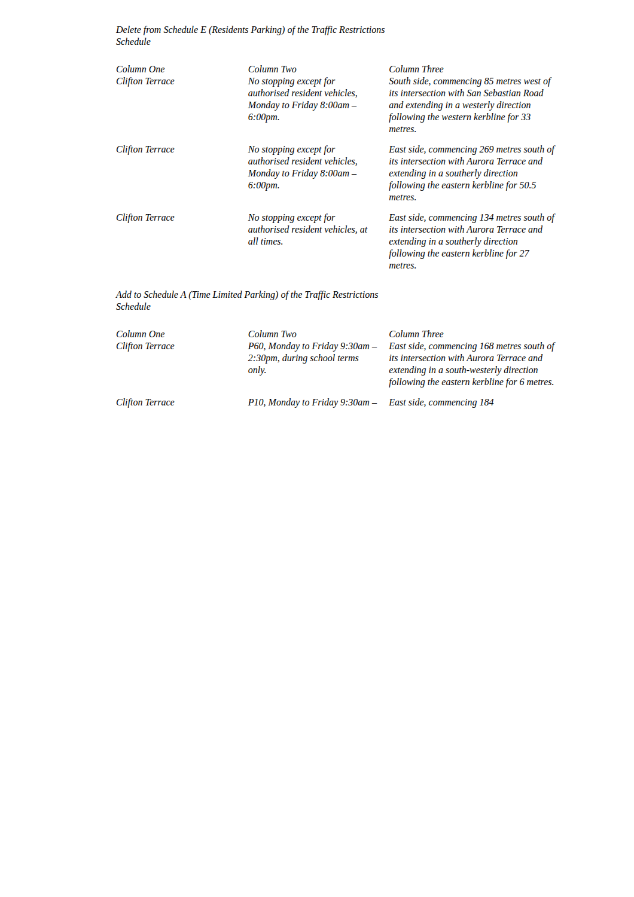Delete from Schedule E (Residents Parking) of the Traffic Restrictions Schedule
| Column One Clifton Terrace | Column Two No stopping except for authorised resident vehicles, Monday to Friday 8:00am – 6:00pm. | Column Three South side, commencing 85 metres west of its intersection with San Sebastian Road and extending in a westerly direction following the western kerbline for 33 metres. |
| Clifton Terrace | No stopping except for authorised resident vehicles, Monday to Friday 8:00am – 6:00pm. | East side, commencing 269 metres south of its intersection with Aurora Terrace and extending in a southerly direction following the eastern kerbline for 50.5 metres. |
| Clifton Terrace | No stopping except for authorised resident vehicles, at all times. | East side, commencing 134 metres south of its intersection with Aurora Terrace and extending in a southerly direction following the eastern kerbline for 27 metres. |
Add to Schedule A (Time Limited Parking) of the Traffic Restrictions Schedule
| Column One Clifton Terrace | Column Two P60, Monday to Friday 9:30am – 2:30pm, during school terms only. | Column Three East side, commencing 168 metres south of its intersection with Aurora Terrace and extending in a south-westerly direction following the eastern kerbline for 6 metres. |
| Clifton Terrace | P10, Monday to Friday 9:30am – | East side, commencing 184 |